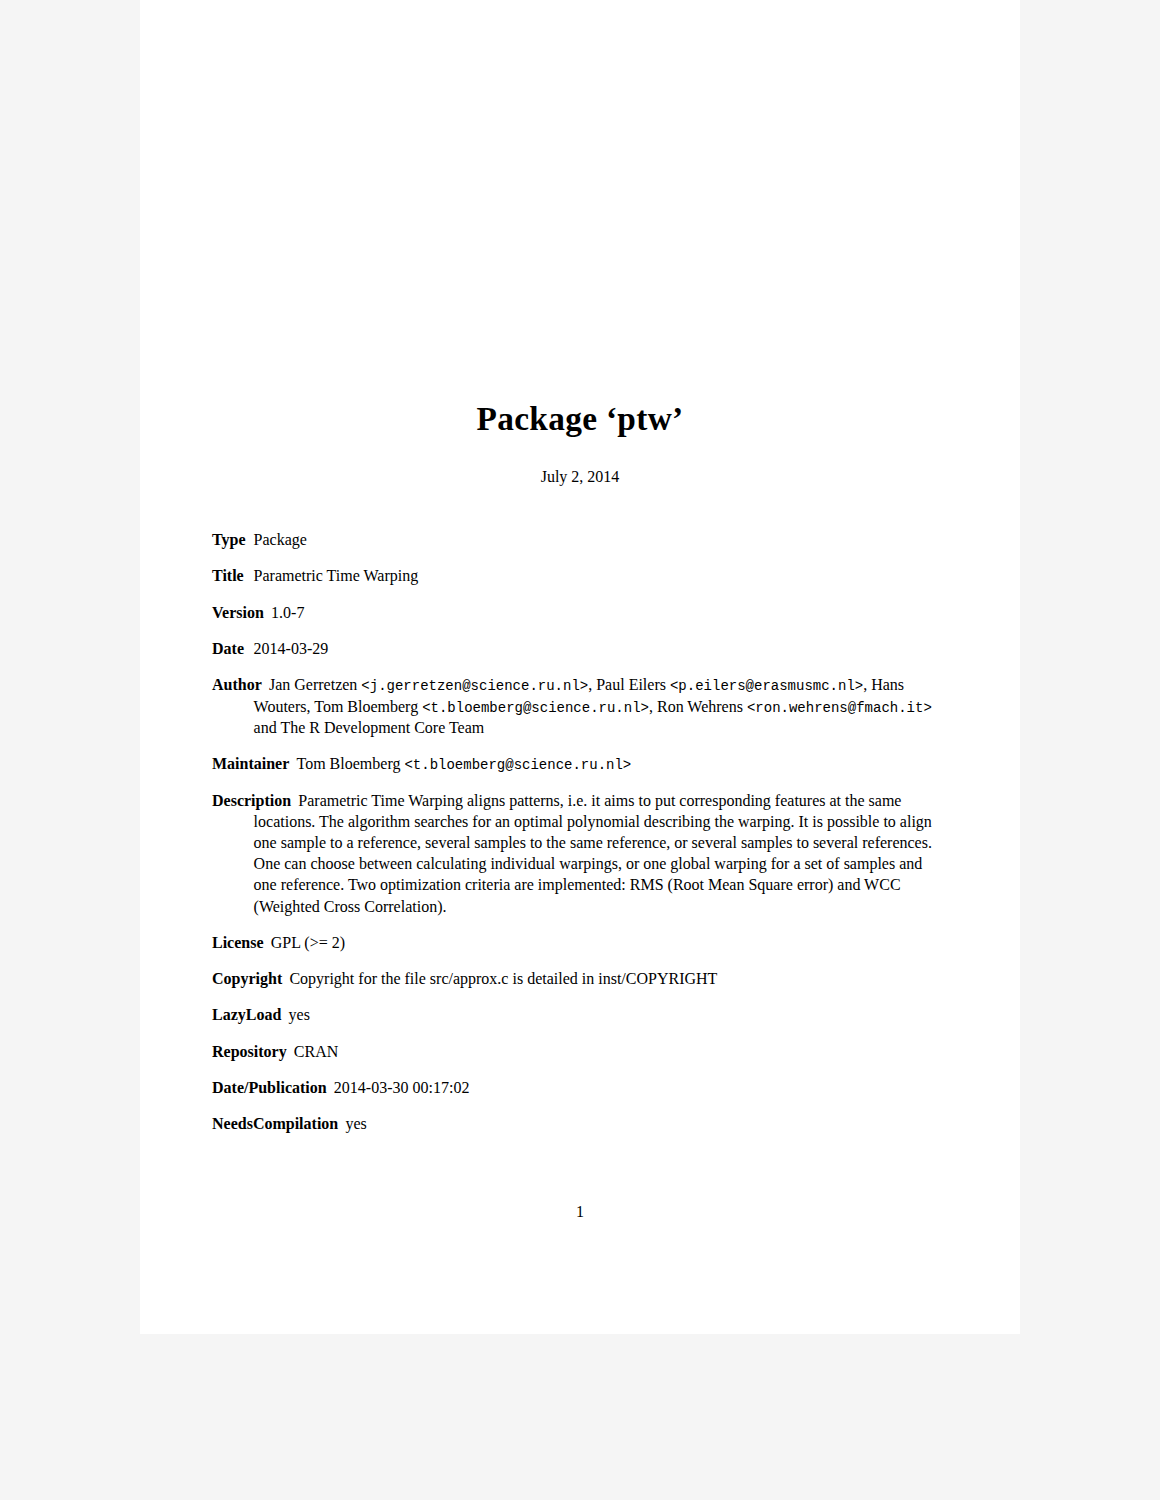Package ‘ptw’
July 2, 2014
Type
Package
Title
Parametric Time Warping
Version
1.0-7
Date
2014-03-29
Author
Jan Gerretzen <j.gerretzen@science.ru.nl>, Paul Eilers <p.eilers@erasmusmc.nl>, Hans Wouters, Tom Bloemberg <t.bloemberg@science.ru.nl>, Ron Wehrens <ron.wehrens@fmach.it> and The R Development Core Team
Maintainer
Tom Bloemberg <t.bloemberg@science.ru.nl>
Description
Parametric Time Warping aligns patterns, i.e. it aims to put corresponding features at the same locations. The algorithm searches for an optimal polynomial describing the warping. It is possible to align one sample to a reference, several samples to the same reference, or several samples to several references. One can choose between calculating individual warpings, or one global warping for a set of samples and one reference. Two optimization criteria are implemented: RMS (Root Mean Square error) and WCC (Weighted Cross Correlation).
License
GPL (>= 2)
Copyright
Copyright for the file src/approx.c is detailed in inst/COPYRIGHT
LazyLoad
yes
Repository
CRAN
Date/Publication
2014-03-30 00:17:02
NeedsCompilation
yes
1